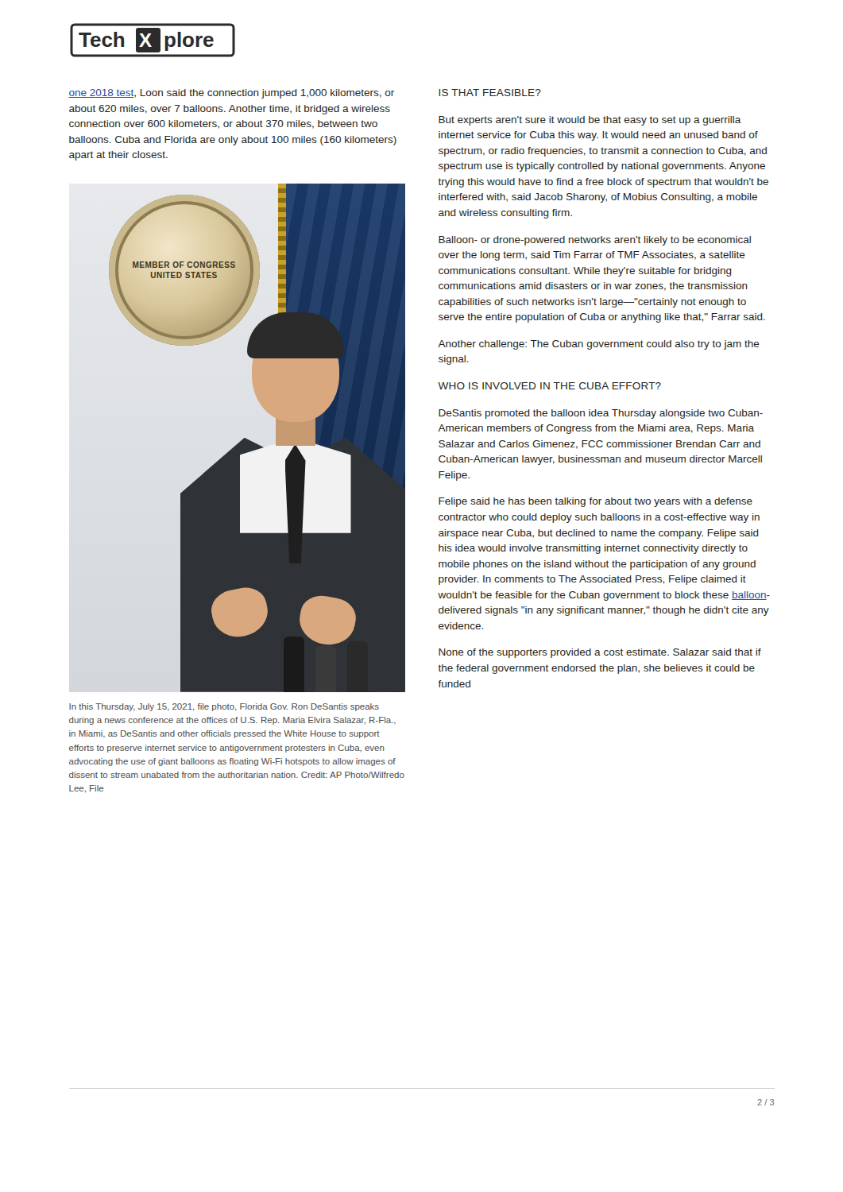Tech X plore
one 2018 test, Loon said the connection jumped 1,000 kilometers, or about 620 miles, over 7 balloons. Another time, it bridged a wireless connection over 600 kilometers, or about 370 miles, between two balloons. Cuba and Florida are only about 100 miles (160 kilometers) apart at their closest.
Member of Congress
United States
In this Thursday, July 15, 2021, file photo, Florida Gov. Ron DeSantis speaks during a news conference at the offices of U.S. Rep. Maria Elvira Salazar, R-Fla., in Miami, as DeSantis and other officials pressed the White House to support efforts to preserve internet service to antigovernment protesters in Cuba, even advocating the use of giant balloons as floating Wi-Fi hotspots to allow images of dissent to stream unabated from the authoritarian nation. Credit: AP Photo/Wilfredo Lee, File
IS THAT FEASIBLE?
But experts aren't sure it would be that easy to set up a guerrilla internet service for Cuba this way. It would need an unused band of spectrum, or radio frequencies, to transmit a connection to Cuba, and spectrum use is typically controlled by national governments. Anyone trying this would have to find a free block of spectrum that wouldn't be interfered with, said Jacob Sharony, of Mobius Consulting, a mobile and wireless consulting firm.
Balloon- or drone-powered networks aren't likely to be economical over the long term, said Tim Farrar of TMF Associates, a satellite communications consultant. While they're suitable for bridging communications amid disasters or in war zones, the transmission capabilities of such networks isn't large—"certainly not enough to serve the entire population of Cuba or anything like that," Farrar said.
Another challenge: The Cuban government could also try to jam the signal.
WHO IS INVOLVED IN THE CUBA EFFORT?
DeSantis promoted the balloon idea Thursday alongside two Cuban-American members of Congress from the Miami area, Reps. Maria Salazar and Carlos Gimenez, FCC commissioner Brendan Carr and Cuban-American lawyer, businessman and museum director Marcell Felipe.
Felipe said he has been talking for about two years with a defense contractor who could deploy such balloons in a cost-effective way in airspace near Cuba, but declined to name the company. Felipe said his idea would involve transmitting internet connectivity directly to mobile phones on the island without the participation of any ground provider. In comments to The Associated Press, Felipe claimed it wouldn't be feasible for the Cuban government to block these balloon-delivered signals "in any significant manner," though he didn't cite any evidence.
None of the supporters provided a cost estimate. Salazar said that if the federal government endorsed the plan, she believes it could be funded
2 / 3